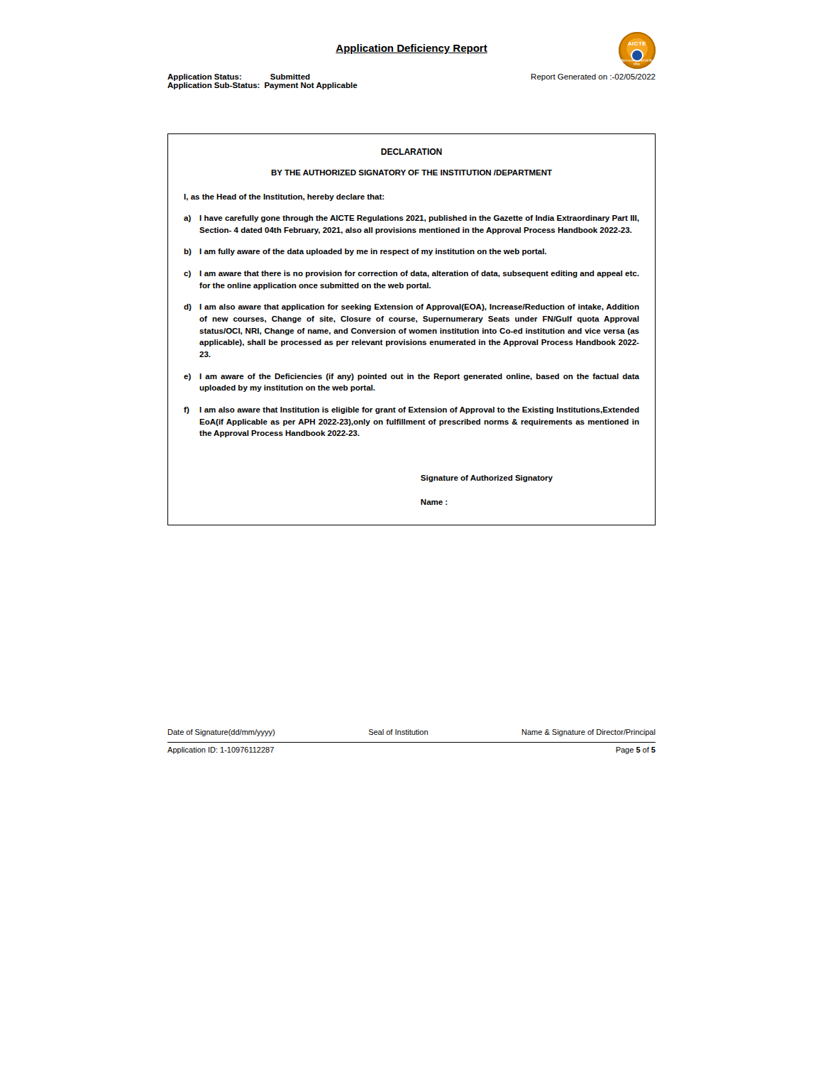अखिल भारतीय तकनीकी शिक्षा परिषद
Application Deficiency Report
Report Generated on :-02/05/2022
Application Status: Submitted
Application Sub-Status: Payment Not Applicable
DECLARATION
BY THE AUTHORIZED SIGNATORY OF THE INSTITUTION /DEPARTMENT
I, as the Head of the Institution, hereby declare that:
a) I have carefully gone through the AICTE Regulations 2021, published in the Gazette of India Extraordinary Part III, Section- 4 dated 04th February, 2021, also all provisions mentioned in the Approval Process Handbook 2022-23.
b) I am fully aware of the data uploaded by me in respect of my institution on the web portal.
c) I am aware that there is no provision for correction of data, alteration of data, subsequent editing and appeal etc. for the online application once submitted on the web portal.
d) I am also aware that application for seeking Extension of Approval(EOA), Increase/Reduction of intake, Addition of new courses, Change of site, Closure of course, Supernumerary Seats under FN/Gulf quota Approval status/OCI, NRI, Change of name, and Conversion of women institution into Co-ed institution and vice versa (as applicable), shall be processed as per relevant provisions enumerated in the Approval Process Handbook 2022-23.
e) I am aware of the Deficiencies (if any) pointed out in the Report generated online, based on the factual data uploaded by my institution on the web portal.
f) I am also aware that Institution is eligible for grant of Extension of Approval to the Existing Institutions,Extended EoA(if Applicable as per APH 2022-23),only on fulfillment of prescribed norms & requirements as mentioned in the Approval Process Handbook 2022-23.
Signature of Authorized Signatory
Name :
Date of Signature(dd/mm/yyyy) Seal of Institution Name & Signature of Director/Principal
Application ID: 1-10976112287 Page 5 of 5